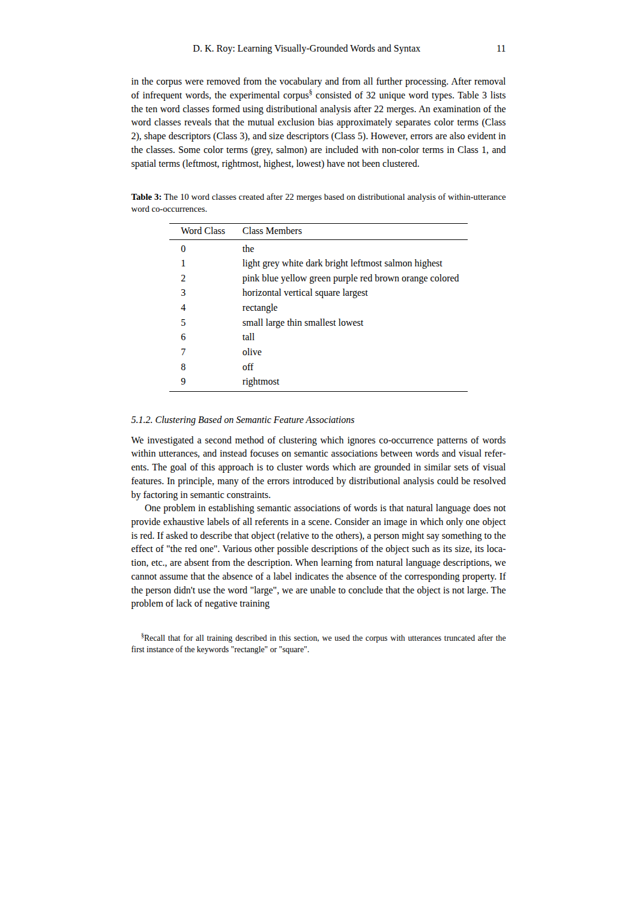D. K. Roy: Learning Visually-Grounded Words and Syntax
11
in the corpus were removed from the vocabulary and from all further processing. After removal of infrequent words, the experimental corpus§ consisted of 32 unique word types. Table 3 lists the ten word classes formed using distributional analysis after 22 merges. An examination of the word classes reveals that the mutual exclusion bias approximately separates color terms (Class 2), shape descriptors (Class 3), and size descriptors (Class 5). However, errors are also evident in the classes. Some color terms (grey, salmon) are included with non-color terms in Class 1, and spatial terms (leftmost, rightmost, highest, lowest) have not been clustered.
Table 3: The 10 word classes created after 22 merges based on distributional analysis of within-utterance word co-occurrences.
| Word Class | Class Members |
| --- | --- |
| 0 | the |
| 1 | light grey white dark bright leftmost salmon highest |
| 2 | pink blue yellow green purple red brown orange colored |
| 3 | horizontal vertical square largest |
| 4 | rectangle |
| 5 | small large thin smallest lowest |
| 6 | tall |
| 7 | olive |
| 8 | off |
| 9 | rightmost |
5.1.2. Clustering Based on Semantic Feature Associations
We investigated a second method of clustering which ignores co-occurrence patterns of words within utterances, and instead focuses on semantic associations between words and visual referents. The goal of this approach is to cluster words which are grounded in similar sets of visual features. In principle, many of the errors introduced by distributional analysis could be resolved by factoring in semantic constraints.
One problem in establishing semantic associations of words is that natural language does not provide exhaustive labels of all referents in a scene. Consider an image in which only one object is red. If asked to describe that object (relative to the others), a person might say something to the effect of "the red one". Various other possible descriptions of the object such as its size, its location, etc., are absent from the description. When learning from natural language descriptions, we cannot assume that the absence of a label indicates the absence of the corresponding property. If the person didn't use the word "large", we are unable to conclude that the object is not large. The problem of lack of negative training
§Recall that for all training described in this section, we used the corpus with utterances truncated after the first instance of the keywords "rectangle" or "square".